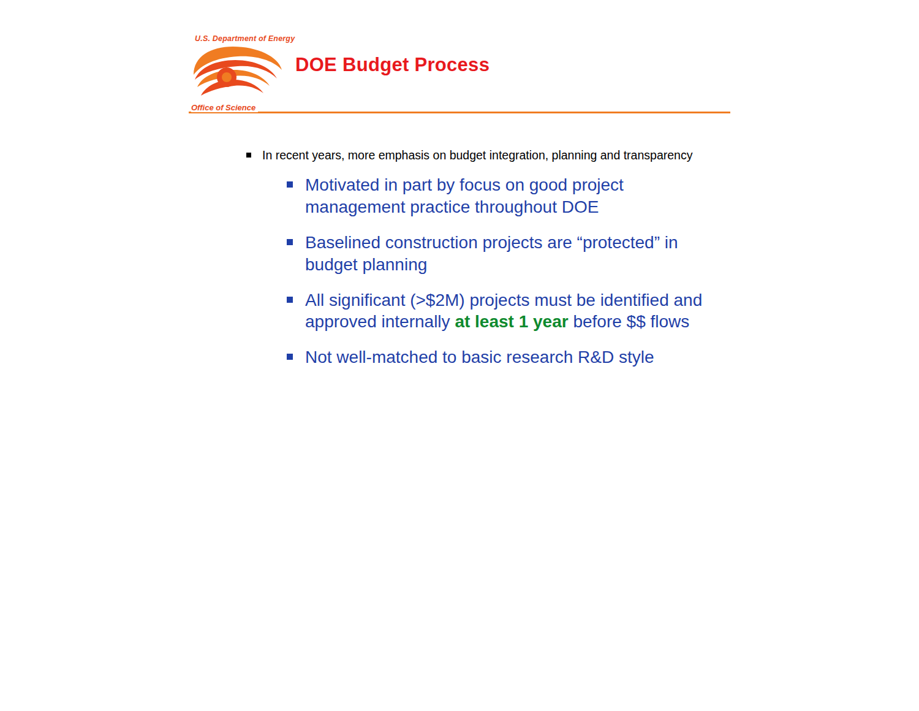U.S. Department of Energy
Office of Science
DOE Budget Process
In recent years, more emphasis on budget integration, planning and transparency
Motivated in part by focus on good project management practice throughout DOE
Baselined construction projects are “protected” in budget planning
All significant (>$2M) projects must be identified and approved internally at least 1 year before $$ flows
Not well-matched to basic research R&D style